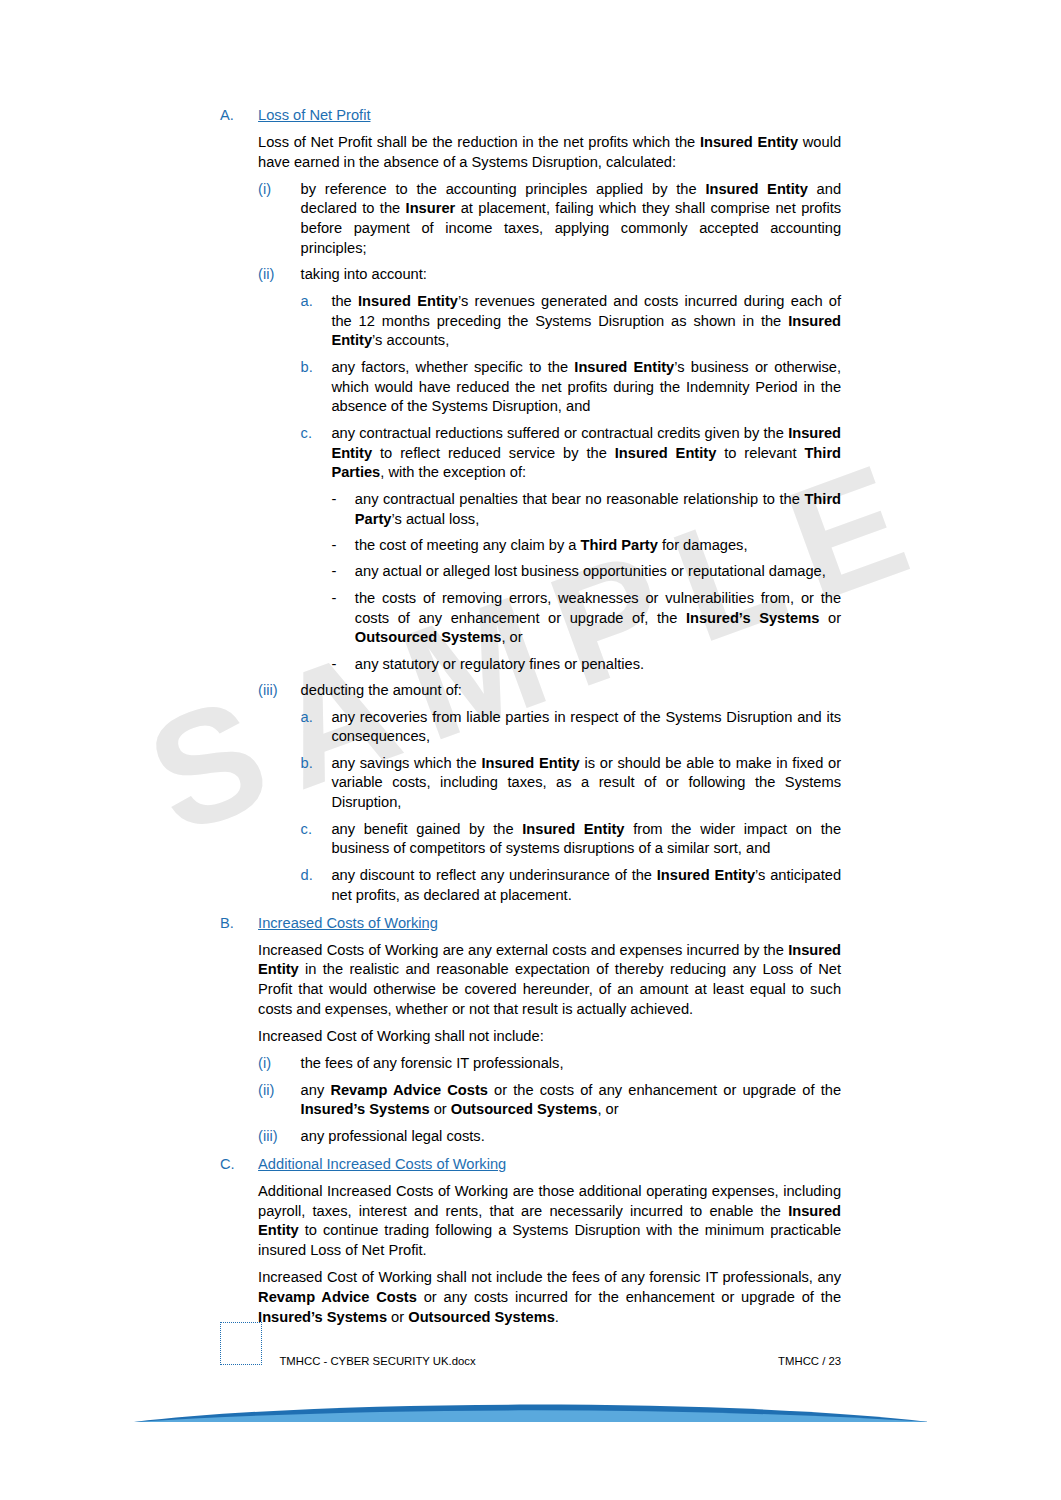SAMPLE
A. Loss of Net Profit
Loss of Net Profit shall be the reduction in the net profits which the Insured Entity would have earned in the absence of a Systems Disruption, calculated:
(i) by reference to the accounting principles applied by the Insured Entity and declared to the Insurer at placement, failing which they shall comprise net profits before payment of income taxes, applying commonly accepted accounting principles;
(ii) taking into account:
a. the Insured Entity’s revenues generated and costs incurred during each of the 12 months preceding the Systems Disruption as shown in the Insured Entity’s accounts,
b. any factors, whether specific to the Insured Entity’s business or otherwise, which would have reduced the net profits during the Indemnity Period in the absence of the Systems Disruption, and
c. any contractual reductions suffered or contractual credits given by the Insured Entity to reflect reduced service by the Insured Entity to relevant Third Parties, with the exception of:
- any contractual penalties that bear no reasonable relationship to the Third Party’s actual loss,
- the cost of meeting any claim by a Third Party for damages,
- any actual or alleged lost business opportunities or reputational damage,
- the costs of removing errors, weaknesses or vulnerabilities from, or the costs of any enhancement or upgrade of, the Insured’s Systems or Outsourced Systems, or
- any statutory or regulatory fines or penalties.
(iii) deducting the amount of:
a. any recoveries from liable parties in respect of the Systems Disruption and its consequences,
b. any savings which the Insured Entity is or should be able to make in fixed or variable costs, including taxes, as a result of or following the Systems Disruption,
c. any benefit gained by the Insured Entity from the wider impact on the business of competitors of systems disruptions of a similar sort, and
d. any discount to reflect any underinsurance of the Insured Entity’s anticipated net profits, as declared at placement.
B. Increased Costs of Working
Increased Costs of Working are any external costs and expenses incurred by the Insured Entity in the realistic and reasonable expectation of thereby reducing any Loss of Net Profit that would otherwise be covered hereunder, of an amount at least equal to such costs and expenses, whether or not that result is actually achieved.
Increased Cost of Working shall not include:
(i) the fees of any forensic IT professionals,
(ii) any Revamp Advice Costs or the costs of any enhancement or upgrade of the Insured’s Systems or Outsourced Systems, or
(iii) any professional legal costs.
C. Additional Increased Costs of Working
Additional Increased Costs of Working are those additional operating expenses, including payroll, taxes, interest and rents, that are necessarily incurred to enable the Insured Entity to continue trading following a Systems Disruption with the minimum practicable insured Loss of Net Profit.
Increased Cost of Working shall not include the fees of any forensic IT professionals, any Revamp Advice Costs or any costs incurred for the enhancement or upgrade of the Insured’s Systems or Outsourced Systems.
TMHCC - CYBER SECURITY UK.docx
TMHCC / 23